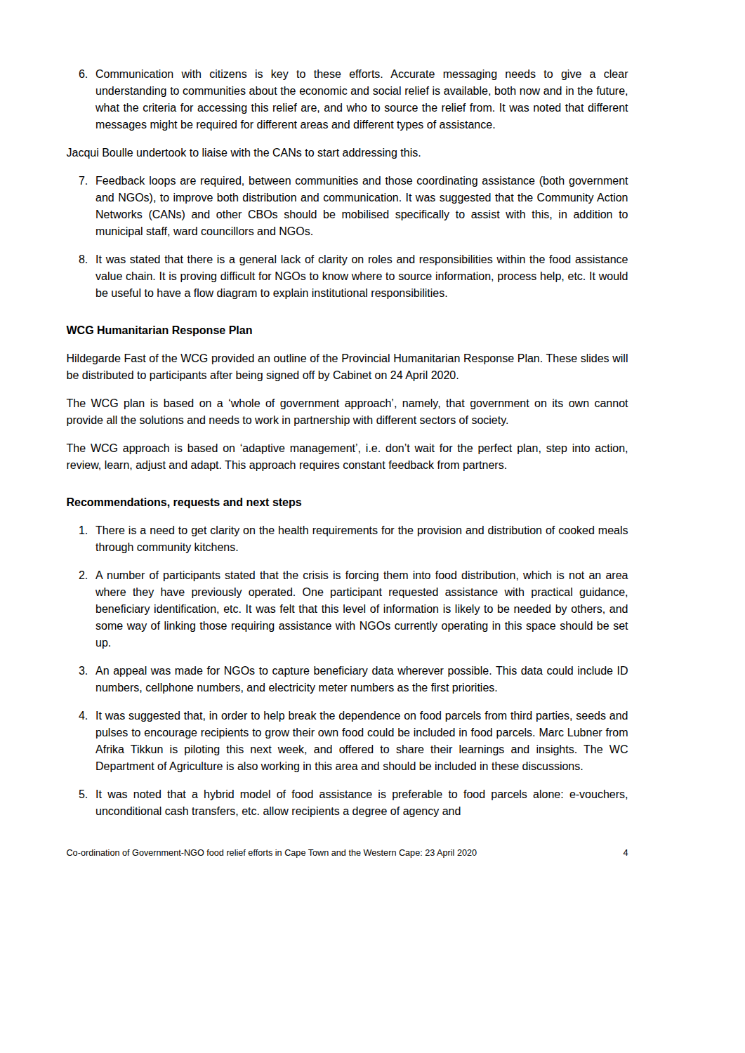Communication with citizens is key to these efforts. Accurate messaging needs to give a clear understanding to communities about the economic and social relief is available, both now and in the future, what the criteria for accessing this relief are, and who to source the relief from. It was noted that different messages might be required for different areas and different types of assistance.
Jacqui Boulle undertook to liaise with the CANs to start addressing this.
Feedback loops are required, between communities and those coordinating assistance (both government and NGOs), to improve both distribution and communication. It was suggested that the Community Action Networks (CANs) and other CBOs should be mobilised specifically to assist with this, in addition to municipal staff, ward councillors and NGOs.
It was stated that there is a general lack of clarity on roles and responsibilities within the food assistance value chain. It is proving difficult for NGOs to know where to source information, process help, etc. It would be useful to have a flow diagram to explain institutional responsibilities.
WCG Humanitarian Response Plan
Hildegarde Fast of the WCG provided an outline of the Provincial Humanitarian Response Plan. These slides will be distributed to participants after being signed off by Cabinet on 24 April 2020.
The WCG plan is based on a ‘whole of government approach’, namely, that government on its own cannot provide all the solutions and needs to work in partnership with different sectors of society.
The WCG approach is based on ‘adaptive management’, i.e. don’t wait for the perfect plan, step into action, review, learn, adjust and adapt. This approach requires constant feedback from partners.
Recommendations, requests and next steps
There is a need to get clarity on the health requirements for the provision and distribution of cooked meals through community kitchens.
A number of participants stated that the crisis is forcing them into food distribution, which is not an area where they have previously operated. One participant requested assistance with practical guidance, beneficiary identification, etc. It was felt that this level of information is likely to be needed by others, and some way of linking those requiring assistance with NGOs currently operating in this space should be set up.
An appeal was made for NGOs to capture beneficiary data wherever possible. This data could include ID numbers, cellphone numbers, and electricity meter numbers as the first priorities.
It was suggested that, in order to help break the dependence on food parcels from third parties, seeds and pulses to encourage recipients to grow their own food could be included in food parcels. Marc Lubner from Afrika Tikkun is piloting this next week, and offered to share their learnings and insights. The WC Department of Agriculture is also working in this area and should be included in these discussions.
It was noted that a hybrid model of food assistance is preferable to food parcels alone: e-vouchers, unconditional cash transfers, etc. allow recipients a degree of agency and
Co-ordination of Government-NGO food relief efforts in Cape Town and the Western Cape: 23 April 2020 4